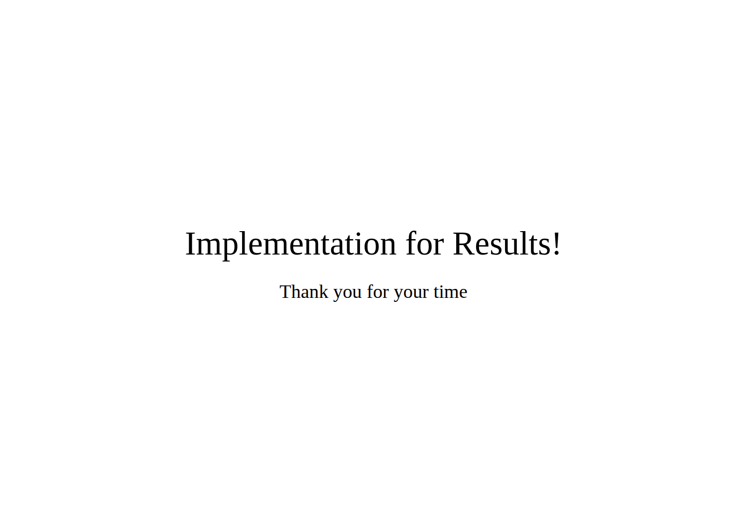Implementation for Results!
Thank you for your time